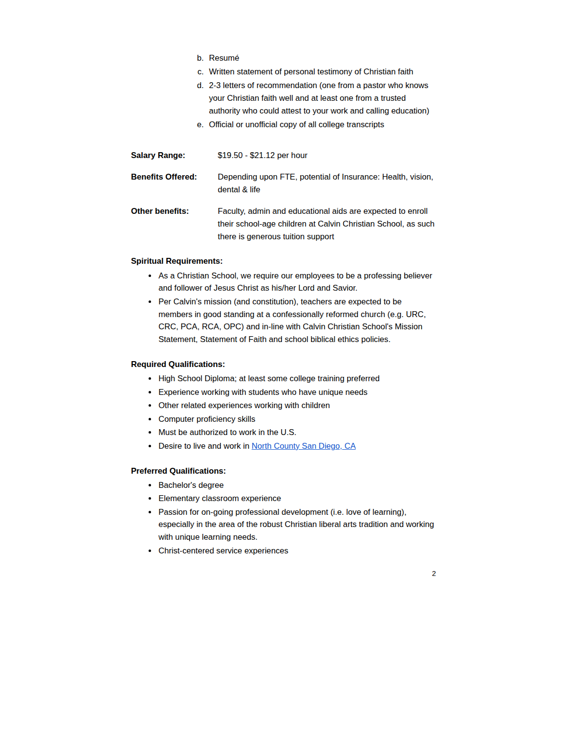Resumé
Written statement of personal testimony of Christian faith
2-3 letters of recommendation (one from a pastor who knows your Christian faith well and at least one from a trusted authority who could attest to your work and calling education)
Official or unofficial copy of all college transcripts
Salary Range:
$19.50 - $21.12 per hour
Benefits Offered:
Depending upon FTE, potential of Insurance: Health, vision, dental & life
Other benefits:
Faculty, admin and educational aids are expected to enroll their school-age children at Calvin Christian School, as such there is generous tuition support
Spiritual Requirements:
As a Christian School, we require our employees to be a professing believer and follower of Jesus Christ as his/her Lord and Savior.
Per Calvin's mission (and constitution), teachers are expected to be members in good standing at a confessionally reformed church (e.g. URC, CRC, PCA, RCA, OPC) and in-line with Calvin Christian School's Mission Statement, Statement of Faith and school biblical ethics policies.
Required Qualifications:
High School Diploma; at least some college training preferred
Experience working with students who have unique needs
Other related experiences working with children
Computer proficiency skills
Must be authorized to work in the U.S.
Desire to live and work in North County San Diego, CA
Preferred Qualifications:
Bachelor's degree
Elementary classroom experience
Passion for on-going professional development (i.e. love of learning), especially in the area of the robust Christian liberal arts tradition and working with unique learning needs.
Christ-centered service experiences
2